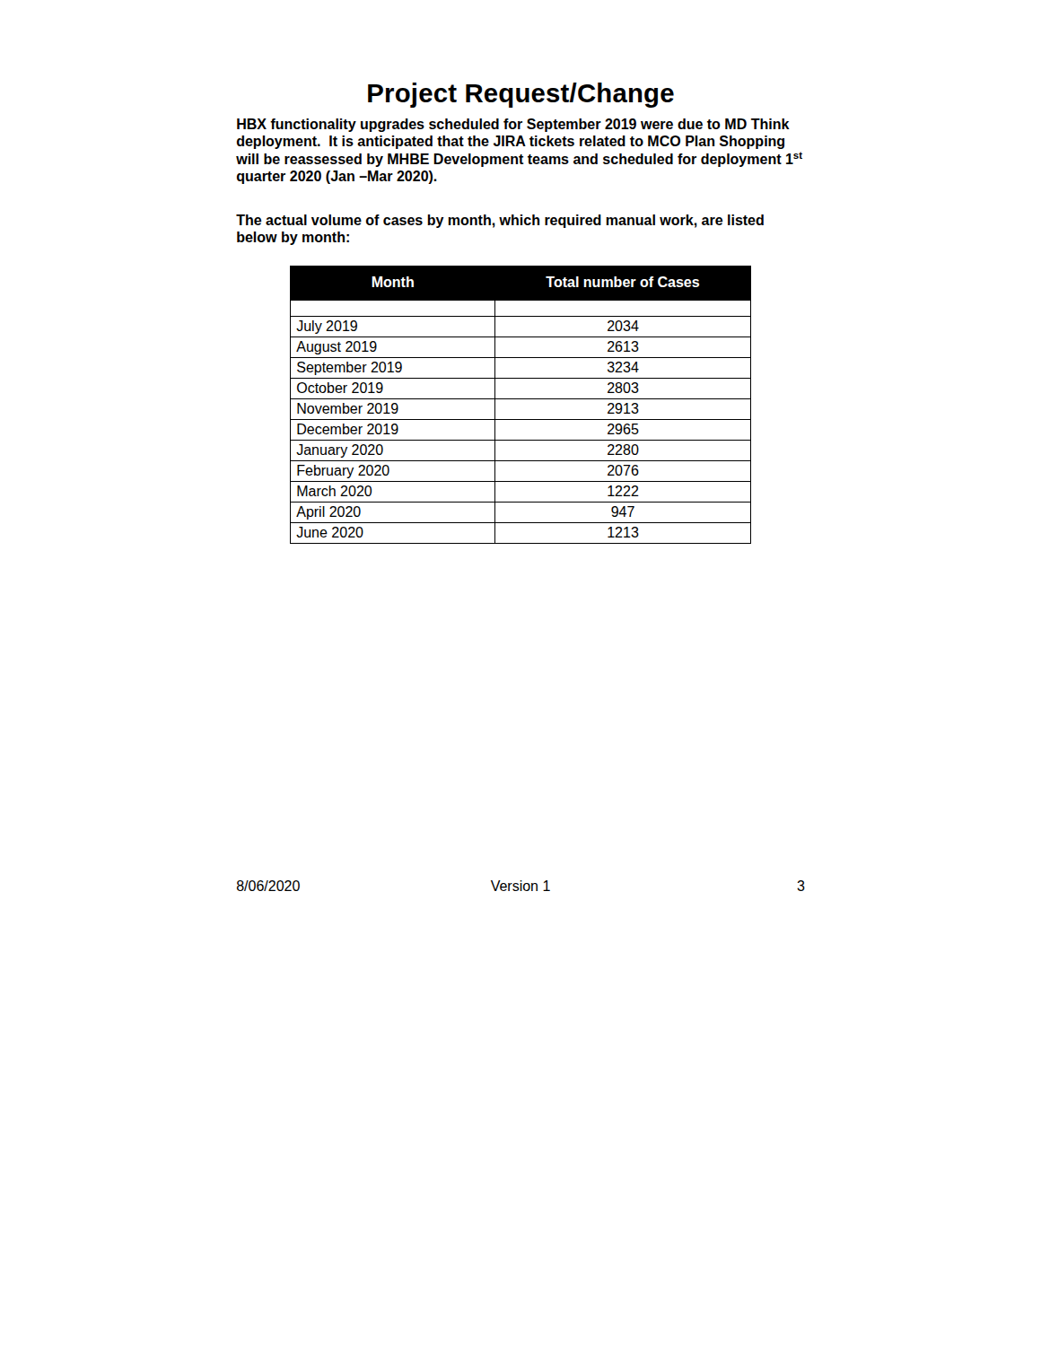Project Request/Change
HBX functionality upgrades scheduled for September 2019 were due to MD Think deployment. It is anticipated that the JIRA tickets related to MCO Plan Shopping will be reassessed by MHBE Development teams and scheduled for deployment 1st quarter 2020 (Jan –Mar 2020).
The actual volume of cases by month, which required manual work, are listed below by month:
| Month | Total number of Cases |
| --- | --- |
| July 2019 | 2034 |
| August 2019 | 2613 |
| September 2019 | 3234 |
| October 2019 | 2803 |
| November 2019 | 2913 |
| December 2019 | 2965 |
| January 2020 | 2280 |
| February 2020 | 2076 |
| March 2020 | 1222 |
| April 2020 | 947 |
| June 2020 | 1213 |
8/06/2020
Version 1
3